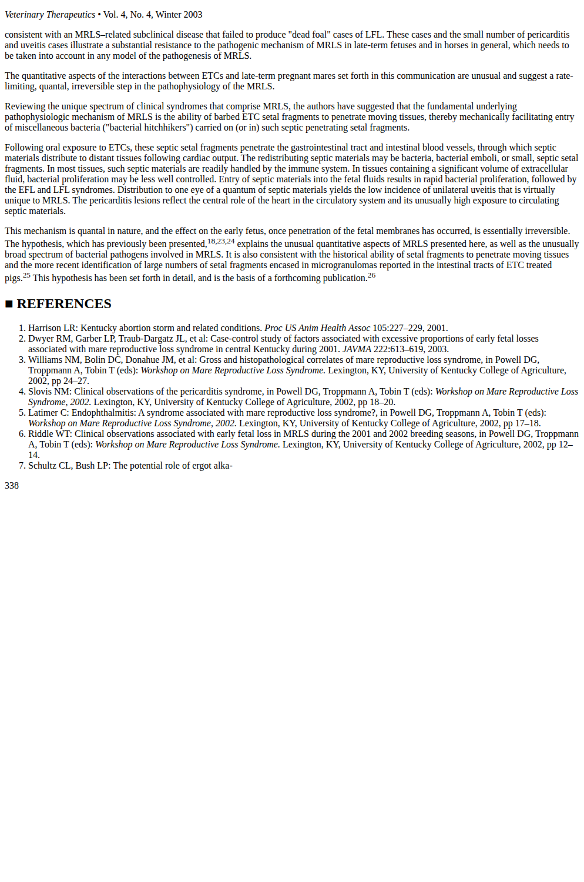Veterinary Therapeutics • Vol. 4, No. 4, Winter 2003
consistent with an MRLS–related subclinical disease that failed to produce "dead foal" cases of LFL. These cases and the small number of pericarditis and uveitis cases illustrate a substantial resistance to the pathogenic mechanism of MRLS in late-term fetuses and in horses in general, which needs to be taken into account in any model of the pathogenesis of MRLS.
The quantitative aspects of the interactions between ETCs and late-term pregnant mares set forth in this communication are unusual and suggest a rate-limiting, quantal, irreversible step in the pathophysiology of the MRLS.
Reviewing the unique spectrum of clinical syndromes that comprise MRLS, the authors have suggested that the fundamental underlying pathophysiologic mechanism of MRLS is the ability of barbed ETC setal fragments to penetrate moving tissues, thereby mechanically facilitating entry of miscellaneous bacteria ("bacterial hitchhikers") carried on (or in) such septic penetrating setal fragments.
Following oral exposure to ETCs, these septic setal fragments penetrate the gastrointestinal tract and intestinal blood vessels, through which septic materials distribute to distant tissues following cardiac output. The redistributing septic materials may be bacteria, bacterial emboli, or small, septic setal fragments. In most tissues, such septic materials are readily handled by the immune system. In tissues containing a significant volume of extracellular fluid, bacterial proliferation may be less well controlled. Entry of septic materials into the fetal fluids results in rapid bacterial proliferation, followed by the EFL and LFL syndromes. Distribution to one eye of a quantum of septic materials yields the low incidence of unilateral uveitis that is virtually unique to MRLS. The pericarditis lesions reflect the central role of the heart in the circulatory system and its unusually high exposure to circulating septic materials.
This mechanism is quantal in nature, and the effect on the early fetus, once penetration of the fetal membranes has occurred, is essentially irreversible. The hypothesis, which has previously been presented,18,23,24 explains the unusual quantitative aspects of MRLS presented here, as well as the unusually broad spectrum of bacterial pathogens involved in MRLS. It is also consistent with the historical ability of setal fragments to penetrate moving tissues and the more recent identification of large numbers of setal fragments encased in microgranulomas reported in the intestinal tracts of ETC treated pigs.25 This hypothesis has been set forth in detail, and is the basis of a forthcoming publication.26
■ REFERENCES
Harrison LR: Kentucky abortion storm and related conditions. Proc US Anim Health Assoc 105:227–229, 2001.
Dwyer RM, Garber LP, Traub-Dargatz JL, et al: Case-control study of factors associated with excessive proportions of early fetal losses associated with mare reproductive loss syndrome in central Kentucky during 2001. JAVMA 222:613–619, 2003.
Williams NM, Bolin DC, Donahue JM, et al: Gross and histopathological correlates of mare reproductive loss syndrome, in Powell DG, Troppmann A, Tobin T (eds): Workshop on Mare Reproductive Loss Syndrome. Lexington, KY, University of Kentucky College of Agriculture, 2002, pp 24–27.
Slovis NM: Clinical observations of the pericarditis syndrome, in Powell DG, Troppmann A, Tobin T (eds): Workshop on Mare Reproductive Loss Syndrome, 2002. Lexington, KY, University of Kentucky College of Agriculture, 2002, pp 18–20.
Latimer C: Endophthalmitis: A syndrome associated with mare reproductive loss syndrome?, in Powell DG, Troppmann A, Tobin T (eds): Workshop on Mare Reproductive Loss Syndrome, 2002. Lexington, KY, University of Kentucky College of Agriculture, 2002, pp 17–18.
Riddle WT: Clinical observations associated with early fetal loss in MRLS during the 2001 and 2002 breeding seasons, in Powell DG, Troppmann A, Tobin T (eds): Workshop on Mare Reproductive Loss Syndrome. Lexington, KY, University of Kentucky College of Agriculture, 2002, pp 12–14.
Schultz CL, Bush LP: The potential role of ergot alka-
338